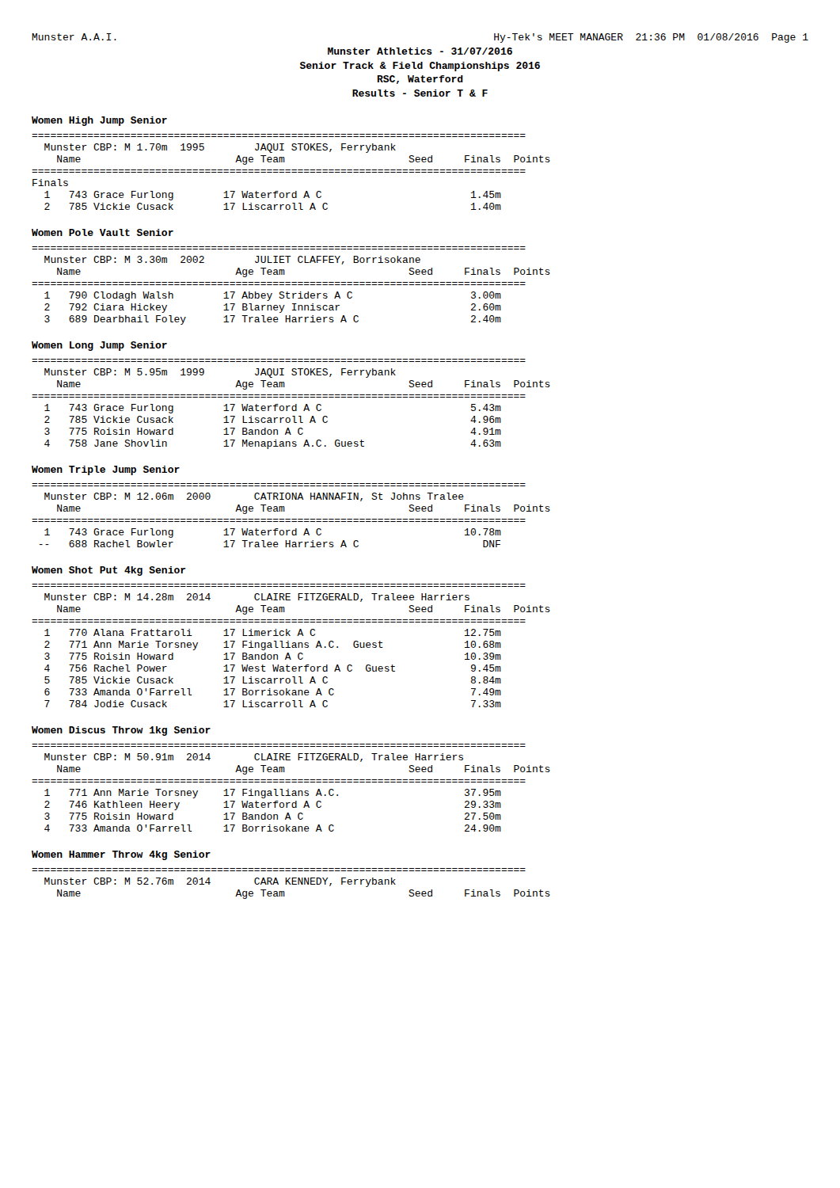Munster A.A.I. Hy-Tek's MEET MANAGER 21:36 PM 01/08/2016 Page 1
Munster Athletics - 31/07/2016
Senior Track & Field Championships 2016
RSC, Waterford
Results - Senior T & F
Women High Jump Senior
================================================================================
  Munster CBP: M 1.70m  1995        JAQUI STOKES, Ferrybank
    Name                         Age Team                    Seed     Finals  Points
================================================================================
Finals
  1   743 Grace Furlong        17 Waterford A C                        1.45m
  2   785 Vickie Cusack        17 Liscarroll A C                       1.40m
Women Pole Vault Senior
================================================================================
  Munster CBP: M 3.30m  2002        JULIET CLAFFEY, Borrisokane
    Name                         Age Team                    Seed     Finals  Points
================================================================================
  1   790 Clodagh Walsh        17 Abbey Striders A C                   3.00m
  2   792 Ciara Hickey         17 Blarney Inniscar                     2.60m
  3   689 Dearbhail Foley      17 Tralee Harriers A C                  2.40m
Women Long Jump Senior
================================================================================
  Munster CBP: M 5.95m  1999        JAQUI STOKES, Ferrybank
    Name                         Age Team                    Seed     Finals  Points
================================================================================
  1   743 Grace Furlong        17 Waterford A C                        5.43m
  2   785 Vickie Cusack        17 Liscarroll A C                       4.96m
  3   775 Roisin Howard        17 Bandon A C                           4.91m
  4   758 Jane Shovlin         17 Menapians A.C. Guest                 4.63m
Women Triple Jump Senior
================================================================================
  Munster CBP: M 12.06m  2000       CATRIONA HANNAFIN, St Johns Tralee
    Name                         Age Team                    Seed     Finals  Points
================================================================================
  1   743 Grace Furlong        17 Waterford A C                       10.78m
 --   688 Rachel Bowler        17 Tralee Harriers A C                    DNF
Women Shot Put 4kg Senior
================================================================================
  Munster CBP: M 14.28m  2014       CLAIRE FITZGERALD, Traleee Harriers
    Name                         Age Team                    Seed     Finals  Points
================================================================================
  1   770 Alana Frattaroli     17 Limerick A C                        12.75m
  2   771 Ann Marie Torsney    17 Fingallians A.C.  Guest             10.68m
  3   775 Roisin Howard        17 Bandon A C                          10.39m
  4   756 Rachel Power         17 West Waterford A C  Guest            9.45m
  5   785 Vickie Cusack        17 Liscarroll A C                       8.84m
  6   733 Amanda O'Farrell     17 Borrisokane A C                      7.49m
  7   784 Jodie Cusack         17 Liscarroll A C                       7.33m
Women Discus Throw 1kg Senior
================================================================================
  Munster CBP: M 50.91m  2014       CLAIRE FITZGERALD, Tralee Harriers
    Name                         Age Team                    Seed     Finals  Points
================================================================================
  1   771 Ann Marie Torsney    17 Fingallians A.C.                    37.95m
  2   746 Kathleen Heery       17 Waterford A C                       29.33m
  3   775 Roisin Howard        17 Bandon A C                          27.50m
  4   733 Amanda O'Farrell     17 Borrisokane A C                     24.90m
Women Hammer Throw 4kg Senior
================================================================================
  Munster CBP: M 52.76m  2014       CARA KENNEDY, Ferrybank
    Name                         Age Team                    Seed     Finals  Points